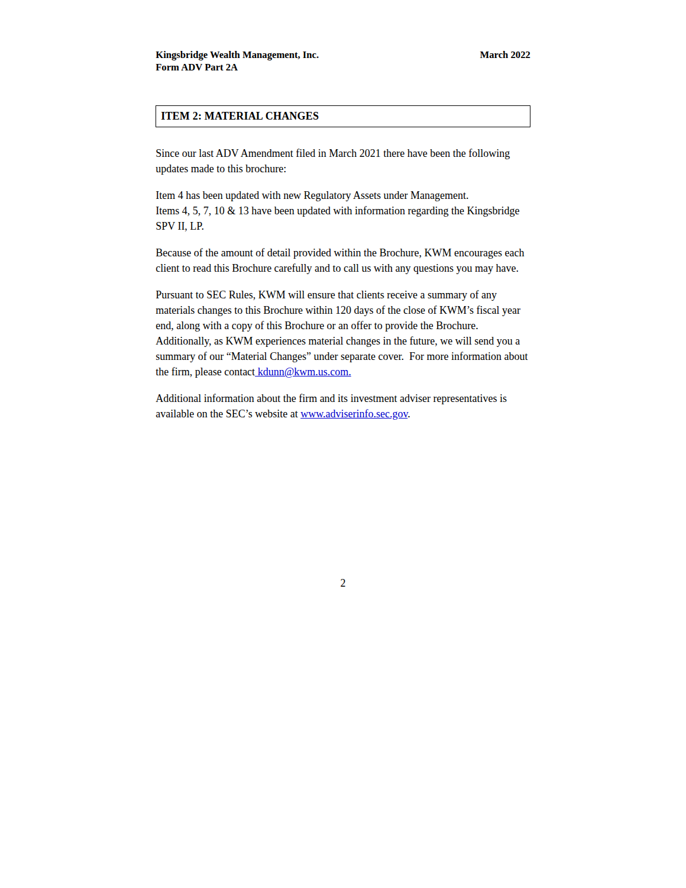Kingsbridge Wealth Management, Inc.
Form ADV Part 2A
March 2022
ITEM 2: MATERIAL CHANGES
Since our last ADV Amendment filed in March 2021 there have been the following updates made to this brochure:
Item 4 has been updated with new Regulatory Assets under Management.
Items 4, 5, 7, 10 & 13 have been updated with information regarding the Kingsbridge SPV II, LP.
Because of the amount of detail provided within the Brochure, KWM encourages each client to read this Brochure carefully and to call us with any questions you may have.
Pursuant to SEC Rules, KWM will ensure that clients receive a summary of any materials changes to this Brochure within 120 days of the close of KWM’s fiscal year end, along with a copy of this Brochure or an offer to provide the Brochure. Additionally, as KWM experiences material changes in the future, we will send you a summary of our “Material Changes” under separate cover. For more information about the firm, please contact kdunn@kwm.us.com.
Additional information about the firm and its investment adviser representatives is available on the SEC’s website at www.adviserinfo.sec.gov.
2